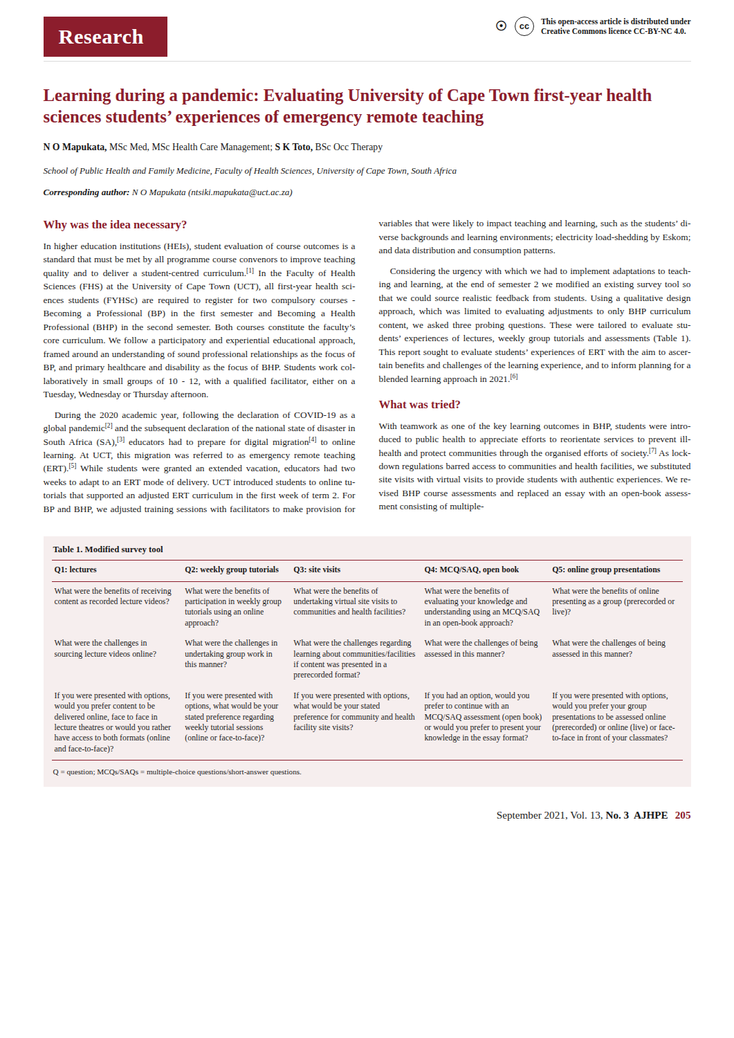Research
☉ cc
This open-access article is distributed under
Creative Commons licence CC-BY-NC 4.0.
Learning during a pandemic: Evaluating University of Cape Town first-year health sciences students’ experiences of emergency remote teaching
N O Mapukata, MSc Med, MSc Health Care Management; S K Toto, BSc Occ Therapy
School of Public Health and Family Medicine, Faculty of Health Sciences, University of Cape Town, South Africa
Corresponding author: N O Mapukata (ntsiki.mapukata@uct.ac.za)
Why was the idea necessary?
In higher education institutions (HEIs), student evaluation of course outcomes is a standard that must be met by all programme course convenors to improve teaching quality and to deliver a student-centred curriculum.[1] In the Faculty of Health Sciences (FHS) at the University of Cape Town (UCT), all first-year health sciences students (FYHSc) are required to register for two compulsory courses - Becoming a Professional (BP) in the first semester and Becoming a Health Professional (BHP) in the second semester. Both courses constitute the faculty’s core curriculum. We follow a participatory and experiential educational approach, framed around an understanding of sound professional relationships as the focus of BP, and primary healthcare and disability as the focus of BHP. Students work collaboratively in small groups of 10 - 12, with a qualified facilitator, either on a Tuesday, Wednesday or Thursday afternoon.
During the 2020 academic year, following the declaration of COVID-19 as a global pandemic[2] and the subsequent declaration of the national state of disaster in South Africa (SA),[3] educators had to prepare for digital migration[4] to online learning. At UCT, this migration was referred to as emergency remote teaching (ERT).[5] While students were granted an extended vacation, educators had two weeks to adapt to an ERT mode of delivery. UCT introduced students to online tutorials that supported an adjusted ERT curriculum in the first week of term 2. For BP and BHP, we adjusted training sessions with facilitators to make provision for variables that were likely to impact teaching and learning, such as the students’ diverse backgrounds and learning environments; electricity load-shedding by Eskom; and data distribution and consumption patterns.
Considering the urgency with which we had to implement adaptations to teaching and learning, at the end of semester 2 we modified an existing survey tool so that we could source realistic feedback from students. Using a qualitative design approach, which was limited to evaluating adjustments to only BHP curriculum content, we asked three probing questions. These were tailored to evaluate students’ experiences of lectures, weekly group tutorials and assessments (Table 1). This report sought to evaluate students’ experiences of ERT with the aim to ascertain benefits and challenges of the learning experience, and to inform planning for a blended learning approach in 2021.[6]
What was tried?
With teamwork as one of the key learning outcomes in BHP, students were introduced to public health to appreciate efforts to reorientate services to prevent ill-health and protect communities through the organised efforts of society.[7] As lockdown regulations barred access to communities and health facilities, we substituted site visits with virtual visits to provide students with authentic experiences. We revised BHP course assessments and replaced an essay with an open-book assessment consisting of multiple-
Table 1. Modified survey tool
| Q1: lectures | Q2: weekly group tutorials | Q3: site visits | Q4: MCQ/SAQ, open book | Q5: online group presentations |
| --- | --- | --- | --- | --- |
| What were the benefits of receiving content as recorded lecture videos? | What were the benefits of participation in weekly group tutorials using an online approach? | What were the benefits of undertaking virtual site visits to communities and health facilities? | What were the benefits of evaluating your knowledge and understanding using an MCQ/SAQ in an open-book approach? | What were the benefits of online presenting as a group (prerecorded or live)? |
| What were the challenges in sourcing lecture videos online? | What were the challenges in undertaking group work in this manner? | What were the challenges regarding learning about communities/facilities if content was presented in a prerecorded format? | What were the challenges of being assessed in this manner? | What were the challenges of being assessed in this manner? |
| If you were presented with options, would you prefer content to be delivered online, face to face in lecture theatres or would you rather have access to both formats (online and face-to-face)? | If you were presented with options, what would be your stated preference regarding weekly tutorial sessions (online or face-to-face)? | If you were presented with options, what would be your stated preference for community and health facility site visits? | If you had an option, would you prefer to continue with an MCQ/SAQ assessment (open book) or would you prefer to present your knowledge in the essay format? | If you were presented with options, would you prefer your group presentations to be assessed online (prerecorded) or online (live) or face-to-face in front of your classmates? |
Q = question; MCQs/SAQs = multiple-choice questions/short-answer questions.
September 2021, Vol. 13, No. 3 AJHPE 205